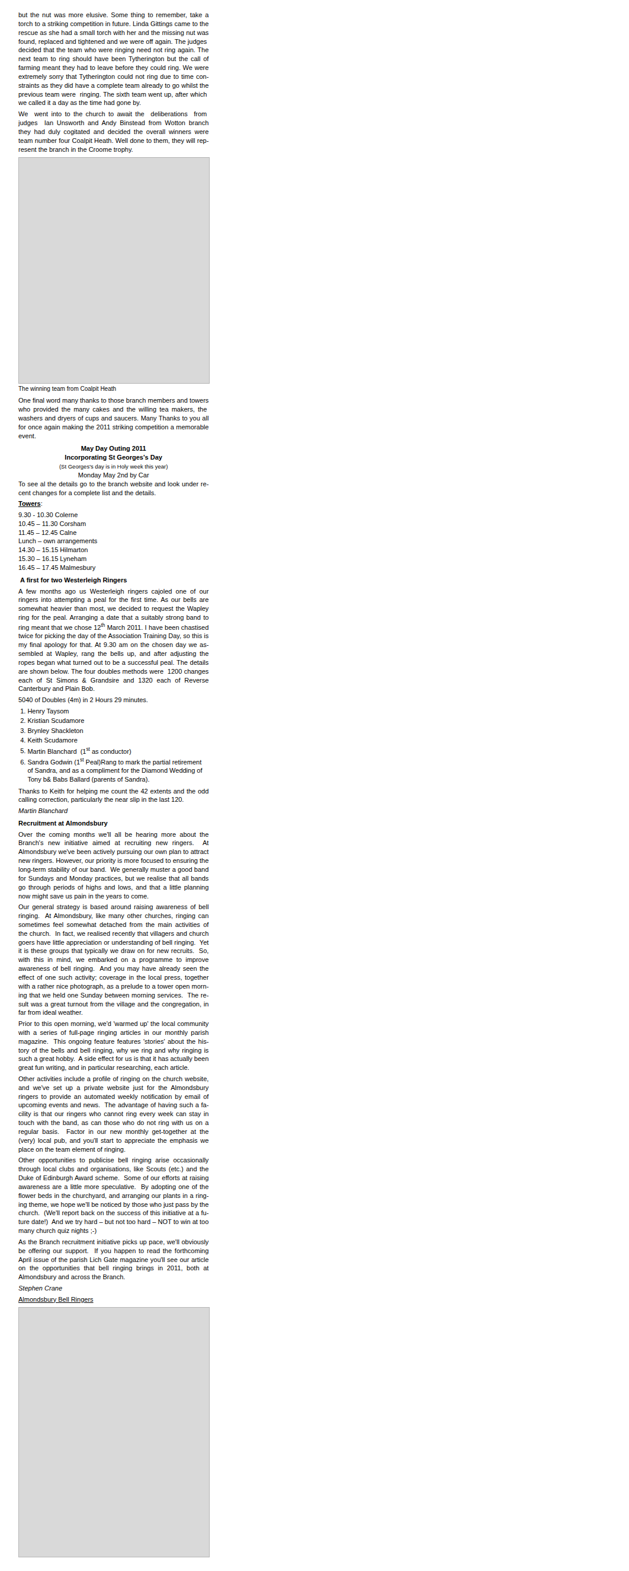but the nut was more elusive. Some thing to remember, take a torch to a striking competition in future. Linda Gittings came to the rescue as she had a small torch with her and the missing nut was found, replaced and tightened and we were off again. The judges decided that the team who were ringing need not ring again. The next team to ring should have been Tytherington but the call of farming meant they had to leave before they could ring. We were extremely sorry that Tytherington could not ring due to time constraints as they did have a complete team already to go whilst the previous team were ringing. The sixth team went up, after which we called it a day as the time had gone by.
We went into to the church to await the deliberations from judges Ian Unsworth and Andy Binstead from Wotton branch they had duly cogitated and decided the overall winners were team number four Coalpit Heath. Well done to them, they will represent the branch in the Croome trophy.
The winning team from Coalpit Heath
One final word many thanks to those branch members and towers who provided the many cakes and the willing tea makers, the washers and dryers of cups and saucers. Many Thanks to you all for once again making the 2011 striking competition a memorable event.
May Day Outing 2011
Incorporating St Georges's Day
(St Georges's day is in Holy week this year)
Monday May 2nd by Car
To see al the details go to the branch website and look under recent changes for a complete list and the details.
Towers:
9.30 - 10.30 Colerne
10.45 – 11.30 Corsham
11.45 – 12.45 Calne
Lunch – own arrangements
14.30 – 15.15 Hilmarton
15.30 – 16.15 Lyneham
16.45 – 17.45 Malmesbury
A first for two Westerleigh Ringers
A few months ago us Westerleigh ringers cajoled one of our ringers into attempting a peal for the first time. As our bells are somewhat heavier than most, we decided to request the Wapley ring for the peal. Arranging a date that a suitably strong band to ring meant that we chose 12th March 2011. I have been chastised twice for picking the day of the Association Training Day, so this is my final apology for that. At 9.30 am on the chosen day we assembled at Wapley, rang the bells up, and after adjusting the ropes began what turned out to be a successful peal. The details are shown below. The four doubles methods were 1200 changes each of St Simons & Grandsire and 1320 each of Reverse Canterbury and Plain Bob.
5040 of Doubles (4m) in 2 Hours 29 minutes.
Henry Taysom
Kristian Scudamore
Brynley Shackleton
Keith Scudamore
Martin Blanchard (1st as conductor)
Sandra Godwin (1st Peal)Rang to mark the partial retirement of Sandra, and as a compliment for the Diamond Wedding of Tony b& Babs Ballard (parents of Sandra).
Thanks to Keith for helping me count the 42 extents and the odd calling correction, particularly the near slip in the last 120.
Martin Blanchard
Recruitment at Almondsbury
Over the coming months we'll all be hearing more about the Branch's new initiative aimed at recruiting new ringers. At Almondsbury we've been actively pursuing our own plan to attract new ringers. However, our priority is more focused to ensuring the long-term stability of our band. We generally muster a good band for Sundays and Monday practices, but we realise that all bands go through periods of highs and lows, and that a little planning now might save us pain in the years to come.
Our general strategy is based around raising awareness of bell ringing. At Almondsbury, like many other churches, ringing can sometimes feel somewhat detached from the main activities of the church. In fact, we realised recently that villagers and church goers have little appreciation or understanding of bell ringing. Yet it is these groups that typically we draw on for new recruits. So, with this in mind, we embarked on a programme to improve awareness of bell ringing. And you may have already seen the effect of one such activity; coverage in the local press, together with a rather nice photograph, as a prelude to a tower open morning that we held one Sunday between morning services. The result was a great turnout from the village and the congregation, in far from ideal weather.
Prior to this open morning, we'd 'warmed up' the local community with a series of full-page ringing articles in our monthly parish magazine. This ongoing feature features 'stories' about the history of the bells and bell ringing, why we ring and why ringing is such a great hobby. A side effect for us is that it has actually been great fun writing, and in particular researching, each article.
Other activities include a profile of ringing on the church website, and we've set up a private website just for the Almondsbury ringers to provide an automated weekly notification by email of upcoming events and news. The advantage of having such a facility is that our ringers who cannot ring every week can stay in touch with the band, as can those who do not ring with us on a regular basis. Factor in our new monthly get-together at the (very) local pub, and you'll start to appreciate the emphasis we place on the team element of ringing.
Other opportunities to publicise bell ringing arise occasionally through local clubs and organisations, like Scouts (etc.) and the Duke of Edinburgh Award scheme. Some of our efforts at raising awareness are a little more speculative. By adopting one of the flower beds in the churchyard, and arranging our plants in a ringing theme, we hope we'll be noticed by those who just pass by the church. (We'll report back on the success of this initiative at a future date!) And we try hard – but not too hard – NOT to win at too many church quiz nights ;-)
As the Branch recruitment initiative picks up pace, we'll obviously be offering our support. If you happen to read the forthcoming April issue of the parish Lich Gate magazine you'll see our article on the opportunities that bell ringing brings in 2011, both at Almondsbury and across the Branch.
Stephen Crane
Almondsbury Bell Ringers